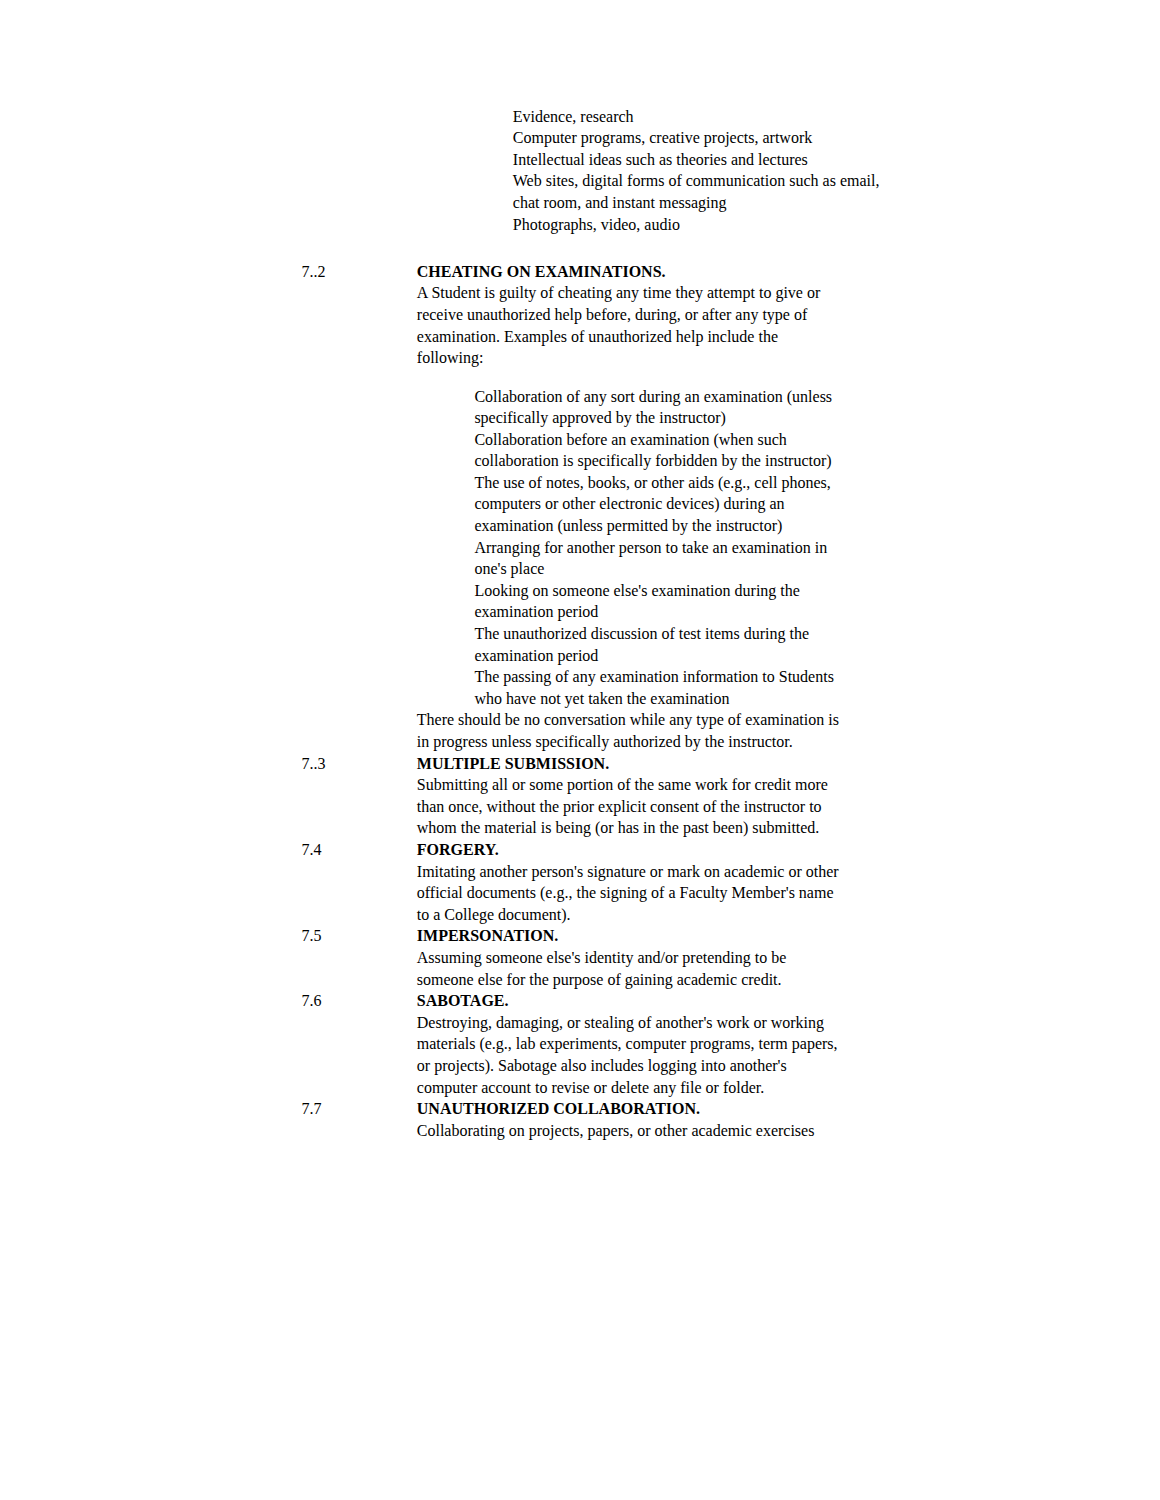Evidence, research
Computer programs, creative projects, artwork
Intellectual ideas such as theories and lectures
Web sites, digital forms of communication such as email, chat room, and instant messaging
Photographs, video, audio
7..2
CHEATING ON EXAMINATIONS.
A Student is guilty of cheating any time they attempt to give or receive unauthorized help before, during, or after any type of examination. Examples of unauthorized help include the following:
Collaboration of any sort during an examination (unless specifically approved by the instructor)
Collaboration before an examination (when such collaboration is specifically forbidden by the instructor)
The use of notes, books, or other aids (e.g., cell phones, computers or other electronic devices) during an examination (unless permitted by the instructor)
Arranging for another person to take an examination in one's place
Looking on someone else's examination during the examination period
The unauthorized discussion of test items during the examination period
The passing of any examination information to Students who have not yet taken the examination
There should be no conversation while any type of examination is in progress unless specifically authorized by the instructor.
7..3
MULTIPLE SUBMISSION.
Submitting all or some portion of the same work for credit more than once, without the prior explicit consent of the instructor to whom the material is being (or has in the past been) submitted.
7.4
FORGERY.
Imitating another person's signature or mark on academic or other official documents (e.g., the signing of a Faculty Member's name to a College document).
7.5
IMPERSONATION.
Assuming someone else's identity and/or pretending to be someone else for the purpose of gaining academic credit.
7.6
SABOTAGE.
Destroying, damaging, or stealing of another's work or working materials (e.g., lab experiments, computer programs, term papers, or projects). Sabotage also includes logging into another's computer account to revise or delete any file or folder.
7.7
UNAUTHORIZED COLLABORATION.
Collaborating on projects, papers, or other academic exercises